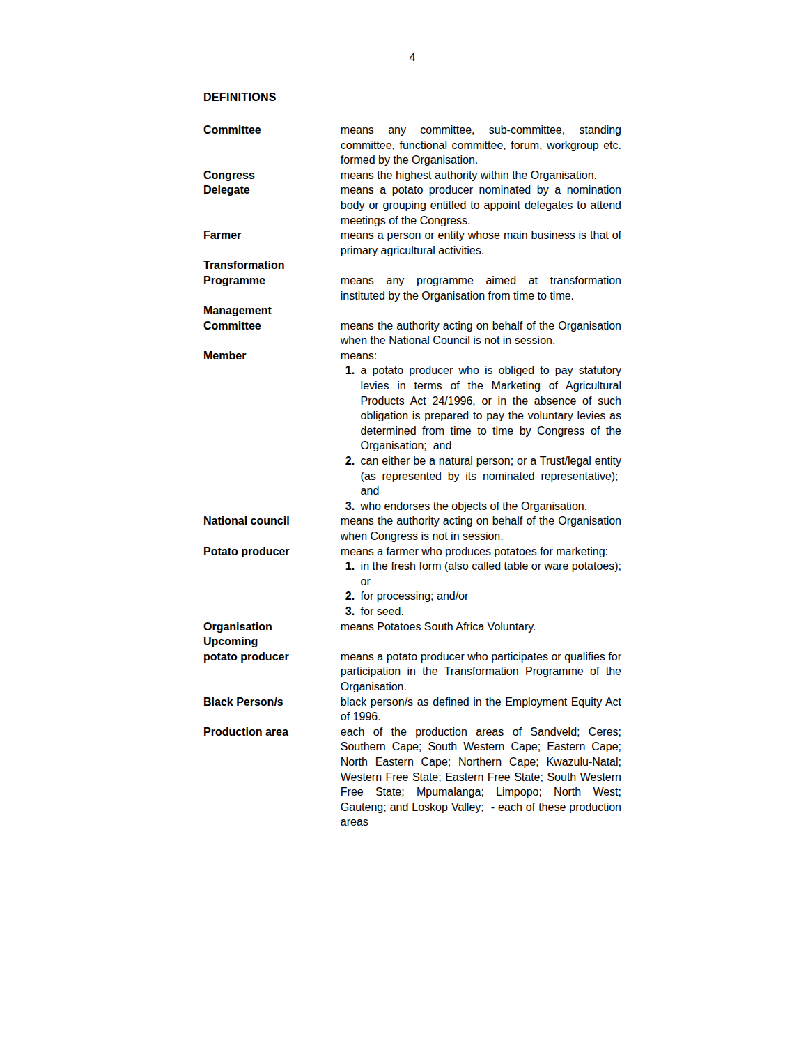4
DEFINITIONS
| Committee | means any committee, sub-committee, standing committee, functional committee, forum, workgroup etc. formed by the Organisation. |
| Congress | means the highest authority within the Organisation. |
| Delegate | means a potato producer nominated by a nomination body or grouping entitled to appoint delegates to attend meetings of the Congress. |
| Farmer | means a person or entity whose main business is that of primary agricultural activities. |
| Transformation | |
| Programme | means any programme aimed at transformation instituted by the Organisation from time to time. |
| Management | |
| Committee | means the authority acting on behalf of the Organisation when the National Council is not in session. |
| Member | means: a potato producer who is obliged to pay statutory levies in terms of the Marketing of Agricultural Products Act 24/1996, or in the absence of such obligation is prepared to pay the voluntary levies as determined from time to time by Congress of the Organisation; and can either be a natural person; or a Trust/legal entity (as represented by its nominated representative); and who endorses the objects of the Organisation. |
| National council | means the authority acting on behalf of the Organisation when Congress is not in session. |
| Potato producer | means a farmer who produces potatoes for marketing: in the fresh form (also called table or ware potatoes); or for processing; and/or for seed. |
| Organisation | means Potatoes South Africa Voluntary. |
| Upcoming | |
| potato producer | means a potato producer who participates or qualifies for participation in the Transformation Programme of the Organisation. |
| Black Person/s | black person/s as defined in the Employment Equity Act of 1996. |
| Production area | each of the production areas of Sandveld; Ceres; Southern Cape; South Western Cape; Eastern Cape; North Eastern Cape; Northern Cape; Kwazulu-Natal; Western Free State; Eastern Free State; South Western Free State; Mpumalanga; Limpopo; North West; Gauteng; and Loskop Valley; - each of these production areas |